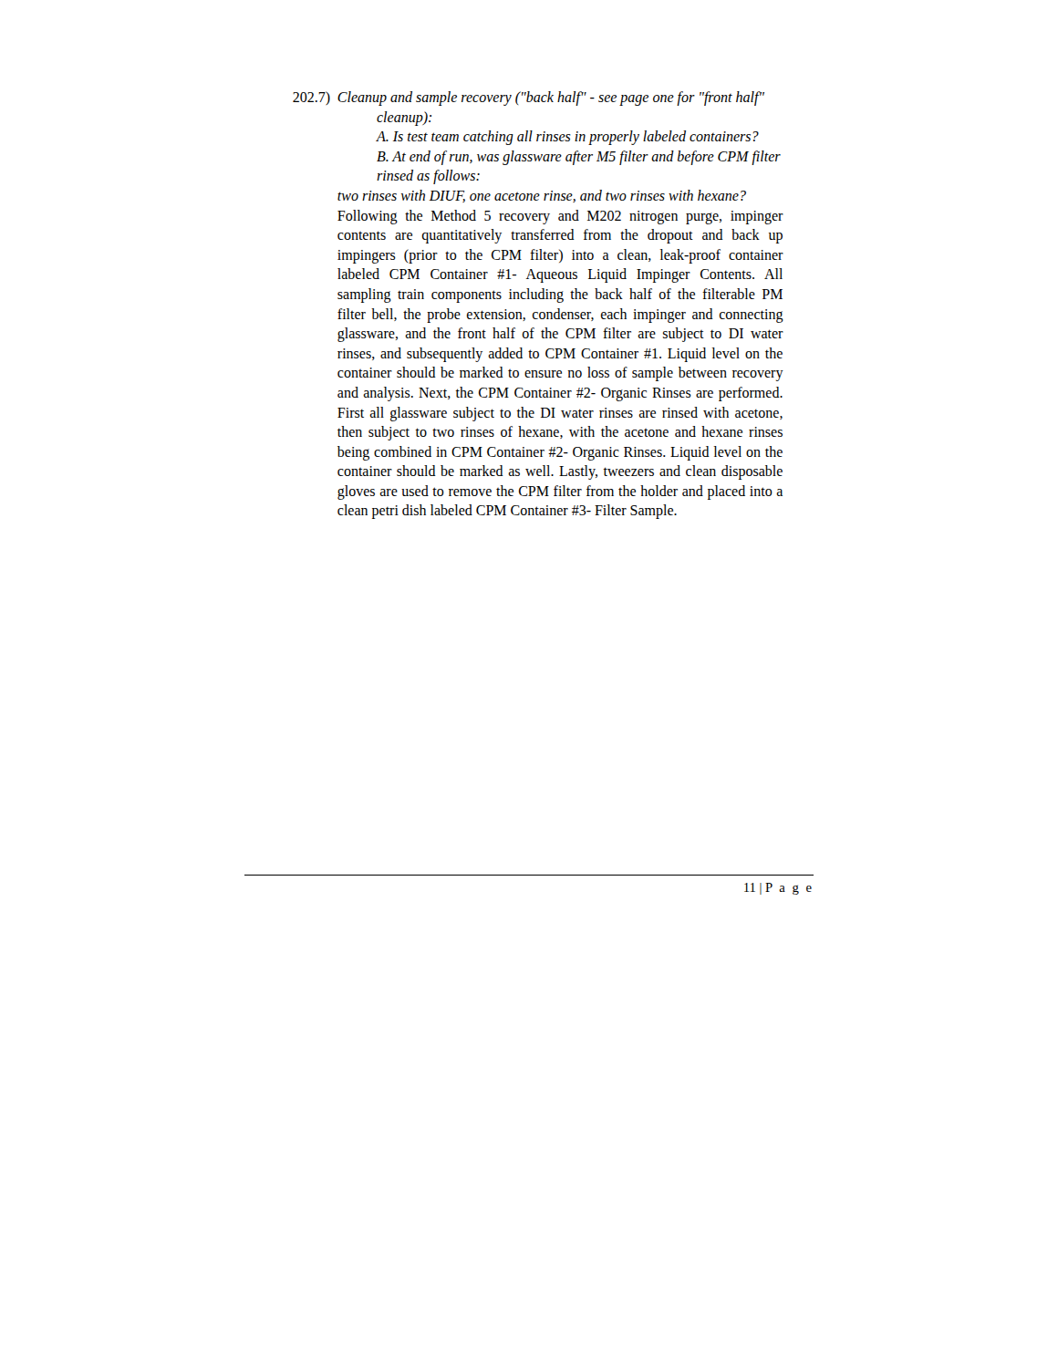202.7)
Cleanup and sample recovery ("back half" - see page one for "front half" cleanup):
A. Is test team catching all rinses in properly labeled containers?
B. At end of run, was glassware after M5 filter and before CPM filter rinsed as follows:
two rinses with DIUF, one acetone rinse, and two rinses with hexane?
Following the Method 5 recovery and M202 nitrogen purge, impinger contents are quantitatively transferred from the dropout and back up impingers (prior to the CPM filter) into a clean, leak-proof container labeled CPM Container #1- Aqueous Liquid Impinger Contents. All sampling train components including the back half of the filterable PM filter bell, the probe extension, condenser, each impinger and connecting glassware, and the front half of the CPM filter are subject to DI water rinses, and subsequently added to CPM Container #1. Liquid level on the container should be marked to ensure no loss of sample between recovery and analysis. Next, the CPM Container #2- Organic Rinses are performed. First all glassware subject to the DI water rinses are rinsed with acetone, then subject to two rinses of hexane, with the acetone and hexane rinses being combined in CPM Container #2- Organic Rinses. Liquid level on the container should be marked as well. Lastly, tweezers and clean disposable gloves are used to remove the CPM filter from the holder and placed into a clean petri dish labeled CPM Container #3- Filter Sample.
11 | P a g e